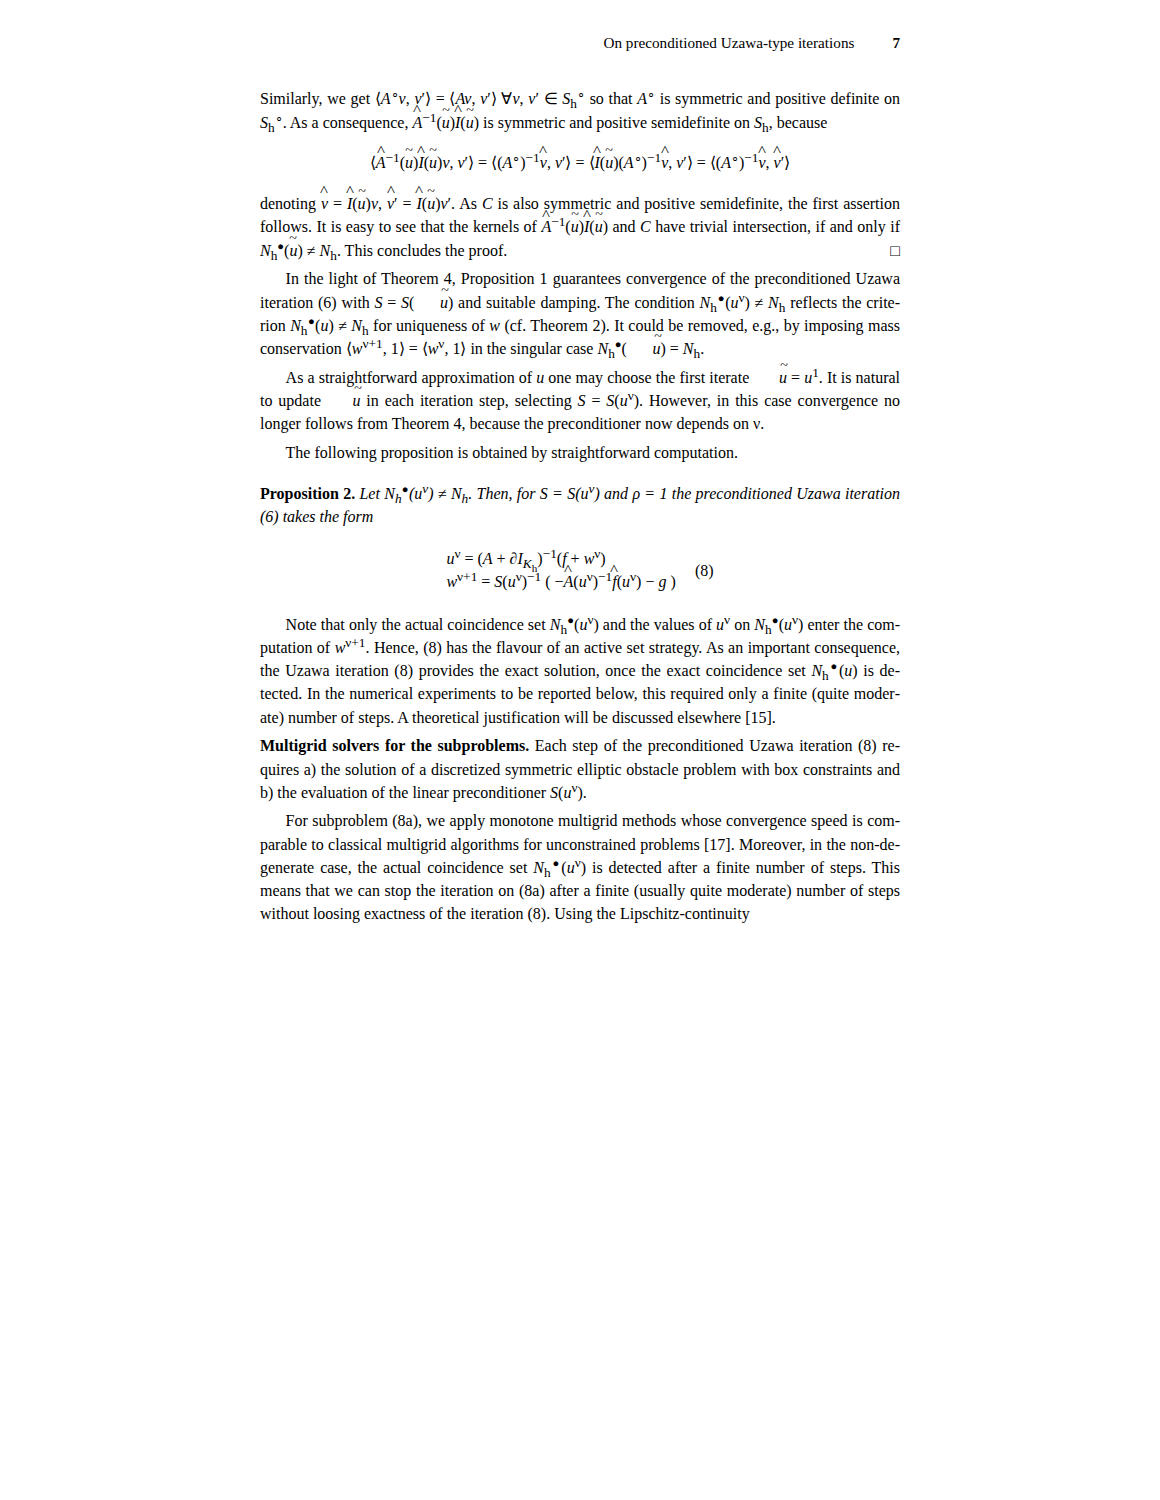On preconditioned Uzawa-type iterations 7
Similarly, we get ⟨A∘v, v′⟩ = ⟨Av, v′⟩ ∀v, v′ ∈ Sh∘ so that A∘ is symmetric and positive definite on Sh∘. As a consequence, A−1(u)I(u) is symmetric and positive semidefinite on Sh, because
⟨A−1(u)I(u)v, v′⟩ = ⟨(A∘)−1v, v′⟩ = ⟨I(u)(A∘)−1v, v′⟩ = ⟨(A∘)−1v, v′⟩
denoting v = I(u)v, v′ = I(u)v′. As C is also symmetric and positive semidefinite, the first assertion follows. It is easy to see that the kernels of A−1(u)I(u) and C have trivial intersection, if and only if Nh●(u) ≠ Nh. This concludes the proof. □
In the light of Theorem 4, Proposition 1 guarantees convergence of the preconditioned Uzawa iteration (6) with S = S(u) and suitable damping. The condition Nh●(uν) ≠ Nh reflects the criterion Nh●(u) ≠ Nh for uniqueness of w (cf. Theorem 2). It could be removed, e.g., by imposing mass conservation ⟨wν+1, 1⟩ = ⟨wν, 1⟩ in the singular case Nh●(u) = Nh.
As a straightforward approximation of u one may choose the first iterate u = u1. It is natural to update u in each iteration step, selecting S = S(uν). However, in this case convergence no longer follows from Theorem 4, because the preconditioner now depends on ν.
The following proposition is obtained by straightforward computation.
Proposition 2. Let Nh●(uν) ≠ Nh. Then, for S = S(uν) and ρ = 1 the preconditioned Uzawa iteration (6) takes the form
uν = (A + ∂IKh)−1(f + wν)
wν+1 = S(uν)−1 ( −A(uν)−1f(uν) − g )
(8)
Note that only the actual coincidence set Nh●(uν) and the values of uν on Nh●(uν) enter the computation of wν+1. Hence, (8) has the flavour of an active set strategy. As an important consequence, the Uzawa iteration (8) provides the exact solution, once the exact coincidence set Nh●(u) is detected. In the numerical experiments to be reported below, this required only a finite (quite moderate) number of steps. A theoretical justification will be discussed elsewhere [15].
Multigrid solvers for the subproblems. Each step of the preconditioned Uzawa iteration (8) requires a) the solution of a discretized symmetric elliptic obstacle problem with box constraints and b) the evaluation of the linear preconditioner S(uν).
For subproblem (8a), we apply monotone multigrid methods whose convergence speed is comparable to classical multigrid algorithms for unconstrained problems [17]. Moreover, in the non-degenerate case, the actual coincidence set Nh●(uν) is detected after a finite number of steps. This means that we can stop the iteration on (8a) after a finite (usually quite moderate) number of steps without loosing exactness of the iteration (8). Using the Lipschitz-continuity